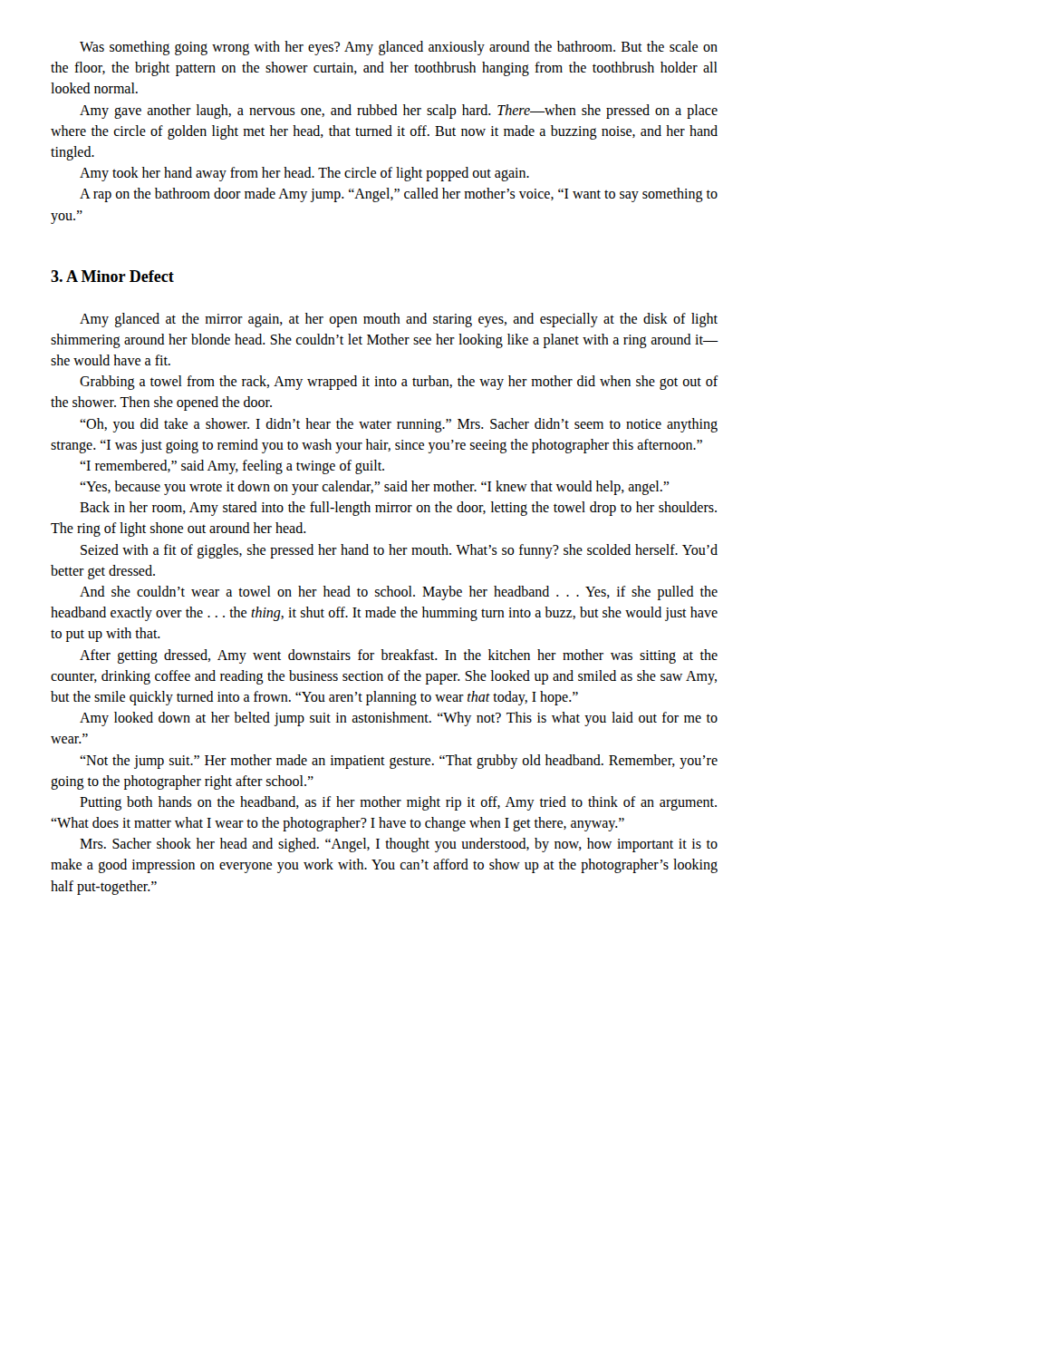Was something going wrong with her eyes? Amy glanced anxiously around the bathroom. But the scale on the floor, the bright pattern on the shower curtain, and her toothbrush hanging from the toothbrush holder all looked normal.
Amy gave another laugh, a nervous one, and rubbed her scalp hard. There—when she pressed on a place where the circle of golden light met her head, that turned it off. But now it made a buzzing noise, and her hand tingled.
Amy took her hand away from her head. The circle of light popped out again.
A rap on the bathroom door made Amy jump. “Angel,” called her mother’s voice, “I want to say something to you.”
3. A Minor Defect
Amy glanced at the mirror again, at her open mouth and staring eyes, and especially at the disk of light shimmering around her blonde head. She couldn’t let Mother see her looking like a planet with a ring around it—she would have a fit.
Grabbing a towel from the rack, Amy wrapped it into a turban, the way her mother did when she got out of the shower. Then she opened the door.
“Oh, you did take a shower. I didn’t hear the water running.” Mrs. Sacher didn’t seem to notice anything strange. “I was just going to remind you to wash your hair, since you’re seeing the photographer this afternoon.”
“I remembered,” said Amy, feeling a twinge of guilt.
“Yes, because you wrote it down on your calendar,” said her mother. “I knew that would help, angel.”
Back in her room, Amy stared into the full-length mirror on the door, letting the towel drop to her shoulders. The ring of light shone out around her head.
Seized with a fit of giggles, she pressed her hand to her mouth. What’s so funny? she scolded herself. You’d better get dressed.
And she couldn’t wear a towel on her head to school. Maybe her headband . . . Yes, if she pulled the headband exactly over the . . . the thing, it shut off. It made the humming turn into a buzz, but she would just have to put up with that.
After getting dressed, Amy went downstairs for breakfast. In the kitchen her mother was sitting at the counter, drinking coffee and reading the business section of the paper. She looked up and smiled as she saw Amy, but the smile quickly turned into a frown. “You aren’t planning to wear that today, I hope.”
Amy looked down at her belted jump suit in astonishment. “Why not? This is what you laid out for me to wear.”
“Not the jump suit.” Her mother made an impatient gesture. “That grubby old headband. Remember, you’re going to the photographer right after school.”
Putting both hands on the headband, as if her mother might rip it off, Amy tried to think of an argument. “What does it matter what I wear to the photographer? I have to change when I get there, anyway.”
Mrs. Sacher shook her head and sighed. “Angel, I thought you understood, by now, how important it is to make a good impression on everyone you work with. You can’t afford to show up at the photographer’s looking half put-together.”